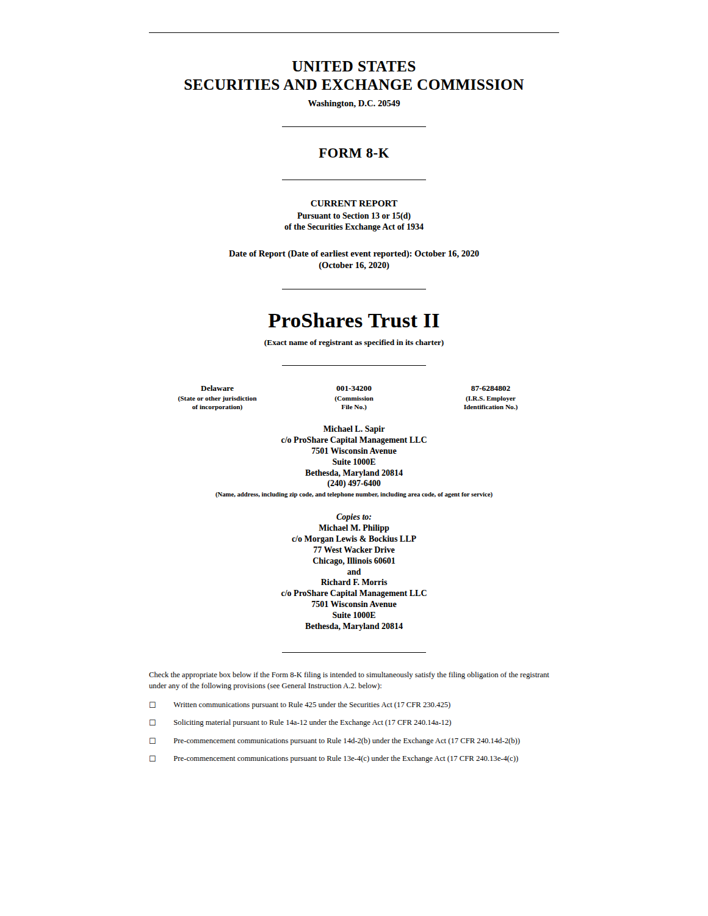UNITED STATES
SECURITIES AND EXCHANGE COMMISSION
Washington, D.C. 20549
FORM 8-K
CURRENT REPORT
Pursuant to Section 13 or 15(d)
of the Securities Exchange Act of 1934
Date of Report (Date of earliest event reported): October 16, 2020
(October 16, 2020)
ProShares Trust II
(Exact name of registrant as specified in its charter)
| Delaware (State or other jurisdiction of incorporation) | 001-34200 (Commission File No.) | 87-6284802 (I.R.S. Employer Identification No.) |
Michael L. Sapir
c/o ProShare Capital Management LLC
7501 Wisconsin Avenue
Suite 1000E
Bethesda, Maryland 20814
(240) 497-6400
(Name, address, including zip code, and telephone number, including area code, of agent for service)
Copies to:
Michael M. Philipp
c/o Morgan Lewis & Bockius LLP
77 West Wacker Drive
Chicago, Illinois 60601
and
Richard F. Morris
c/o ProShare Capital Management LLC
7501 Wisconsin Avenue
Suite 1000E
Bethesda, Maryland 20814
Check the appropriate box below if the Form 8-K filing is intended to simultaneously satisfy the filing obligation of the registrant under any of the following provisions (see General Instruction A.2. below):
| ☐ | Written communications pursuant to Rule 425 under the Securities Act (17 CFR 230.425) |
| ☐ | Soliciting material pursuant to Rule 14a-12 under the Exchange Act (17 CFR 240.14a-12) |
| ☐ | Pre-commencement communications pursuant to Rule 14d-2(b) under the Exchange Act (17 CFR 240.14d-2(b)) |
| ☐ | Pre-commencement communications pursuant to Rule 13e-4(c) under the Exchange Act (17 CFR 240.13e-4(c)) |